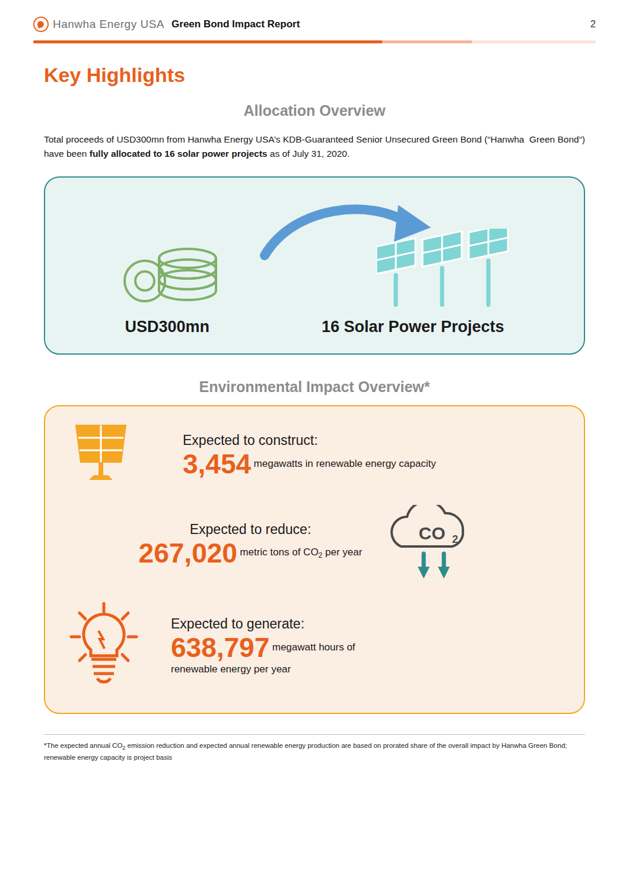Hanwha Energy USA
Green Bond Impact Report 2
Key Highlights
Allocation Overview
Total proceeds of USD300mn from Hanwha Energy USA’s KDB-Guaranteed Senior Unsecured Green Bond (“Hanwha Green Bond“) have been fully allocated to 16 solar power projects as of July 31, 2020.
USD300mn 16 Solar Power Projects
Environmental Impact Overview*
Expected to construct:
3,454 megawatts in renewable energy capacity
Expected to reduce:
267,020 metric tons of CO2 per year
CO 2
Expected to generate:
638,797 megawatt hours of
renewable energy per year
*The expected annual CO2 emission reduction and expected annual renewable energy production are based on prorated share of the overall impact by Hanwha Green Bond; renewable energy capacity is project basis